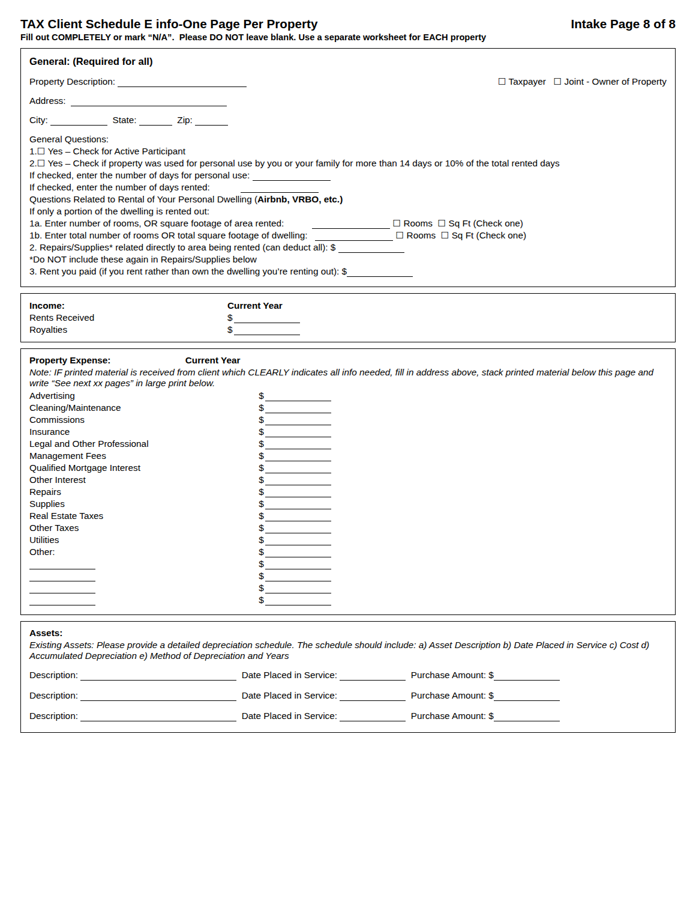TAX Client Schedule E info-One Page Per Property
Intake Page 8 of 8
Fill out COMPLETELY or mark “N/A”. Please DO NOT leave blank. Use a separate worksheet for EACH property
General: (Required for all)
Property Description: ☐ Taxpayer ☐ Joint - Owner of Property
Address:
City: State: Zip:
General Questions:
1.☐ Yes – Check for Active Participant
2.☐ Yes – Check if property was used for personal use by you or your family for more than 14 days or 10% of the total rented days
If checked, enter the number of days for personal use:
If checked, enter the number of days rented:
Questions Related to Rental of Your Personal Dwelling (Airbnb, VRBO, etc.)
If only a portion of the dwelling is rented out:
1a. Enter number of rooms, OR square footage of area rented: ☐ Rooms ☐ Sq Ft (Check one)
1b. Enter total number of rooms OR total square footage of dwelling: ☐ Rooms ☐ Sq Ft (Check one)
2. Repairs/Supplies* related directly to area being rented (can deduct all): $
*Do NOT include these again in Repairs/Supplies below
3. Rent you paid (if you rent rather than own the dwelling you’re renting out): $
| Income: | Current Year |
| Rents Received | $ |
| Royalties | $ |
Property Expense: Current Year
Note: IF printed material is received from client which CLEARLY indicates all info needed, fill in address above, stack printed material below this page and write “See next xx pages” in large print below.
| Advertising | $ |
| Cleaning/Maintenance | $ |
| Commissions | $ |
| Insurance | $ |
| Legal and Other Professional | $ |
| Management Fees | $ |
| Qualified Mortgage Interest | $ |
| Other Interest | $ |
| Repairs | $ |
| Supplies | $ |
| Real Estate Taxes | $ |
| Other Taxes | $ |
| Utilities | $ |
| Other: | $ |
| | $ |
| | $ |
| | $ |
| | $ |
Assets:
Existing Assets: Please provide a detailed depreciation schedule. The schedule should include: a) Asset Description b) Date Placed in Service c) Cost d) Accumulated Depreciation e) Method of Depreciation and Years
Description: Date Placed in Service: Purchase Amount: $
Description: Date Placed in Service: Purchase Amount: $
Description: Date Placed in Service: Purchase Amount: $